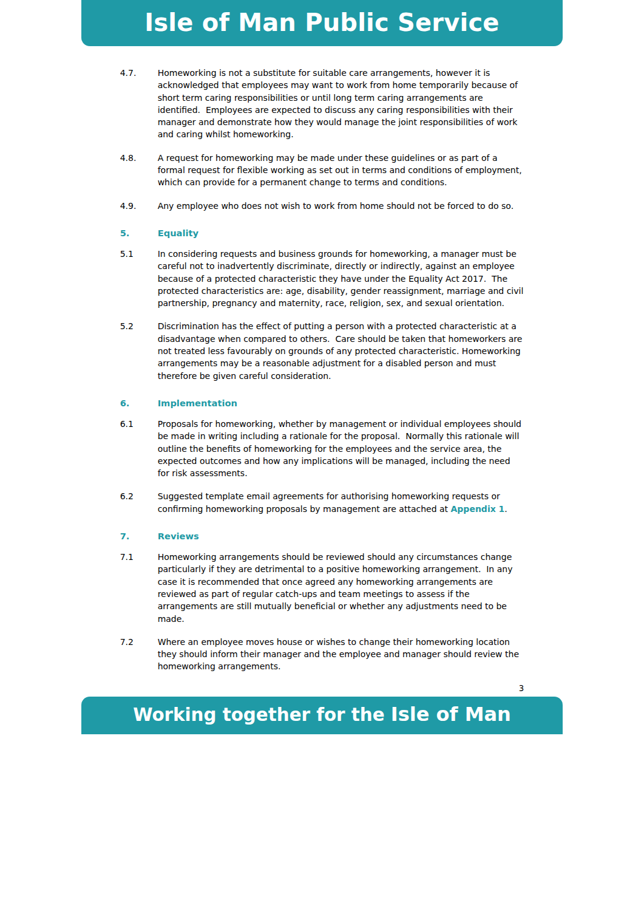Isle of Man Public Service
4.7.
Homeworking is not a substitute for suitable care arrangements, however it is acknowledged that employees may want to work from home temporarily because of short term caring responsibilities or until long term caring arrangements are identified. Employees are expected to discuss any caring responsibilities with their manager and demonstrate how they would manage the joint responsibilities of work and caring whilst homeworking.
4.8.
A request for homeworking may be made under these guidelines or as part of a formal request for flexible working as set out in terms and conditions of employment, which can provide for a permanent change to terms and conditions.
4.9.
Any employee who does not wish to work from home should not be forced to do so.
5. Equality
5.1
In considering requests and business grounds for homeworking, a manager must be careful not to inadvertently discriminate, directly or indirectly, against an employee because of a protected characteristic they have under the Equality Act 2017. The protected characteristics are: age, disability, gender reassignment, marriage and civil partnership, pregnancy and maternity, race, religion, sex, and sexual orientation.
5.2
Discrimination has the effect of putting a person with a protected characteristic at a disadvantage when compared to others. Care should be taken that homeworkers are not treated less favourably on grounds of any protected characteristic. Homeworking arrangements may be a reasonable adjustment for a disabled person and must therefore be given careful consideration.
6. Implementation
6.1
Proposals for homeworking, whether by management or individual employees should be made in writing including a rationale for the proposal. Normally this rationale will outline the benefits of homeworking for the employees and the service area, the expected outcomes and how any implications will be managed, including the need for risk assessments.
6.2
Suggested template email agreements for authorising homeworking requests or confirming homeworking proposals by management are attached at Appendix 1.
7. Reviews
7.1
Homeworking arrangements should be reviewed should any circumstances change particularly if they are detrimental to a positive homeworking arrangement. In any case it is recommended that once agreed any homeworking arrangements are reviewed as part of regular catch-ups and team meetings to assess if the arrangements are still mutually beneficial or whether any adjustments need to be made.
7.2
Where an employee moves house or wishes to change their homeworking location they should inform their manager and the employee and manager should review the homeworking arrangements.
3
Working together for the Isle of Man